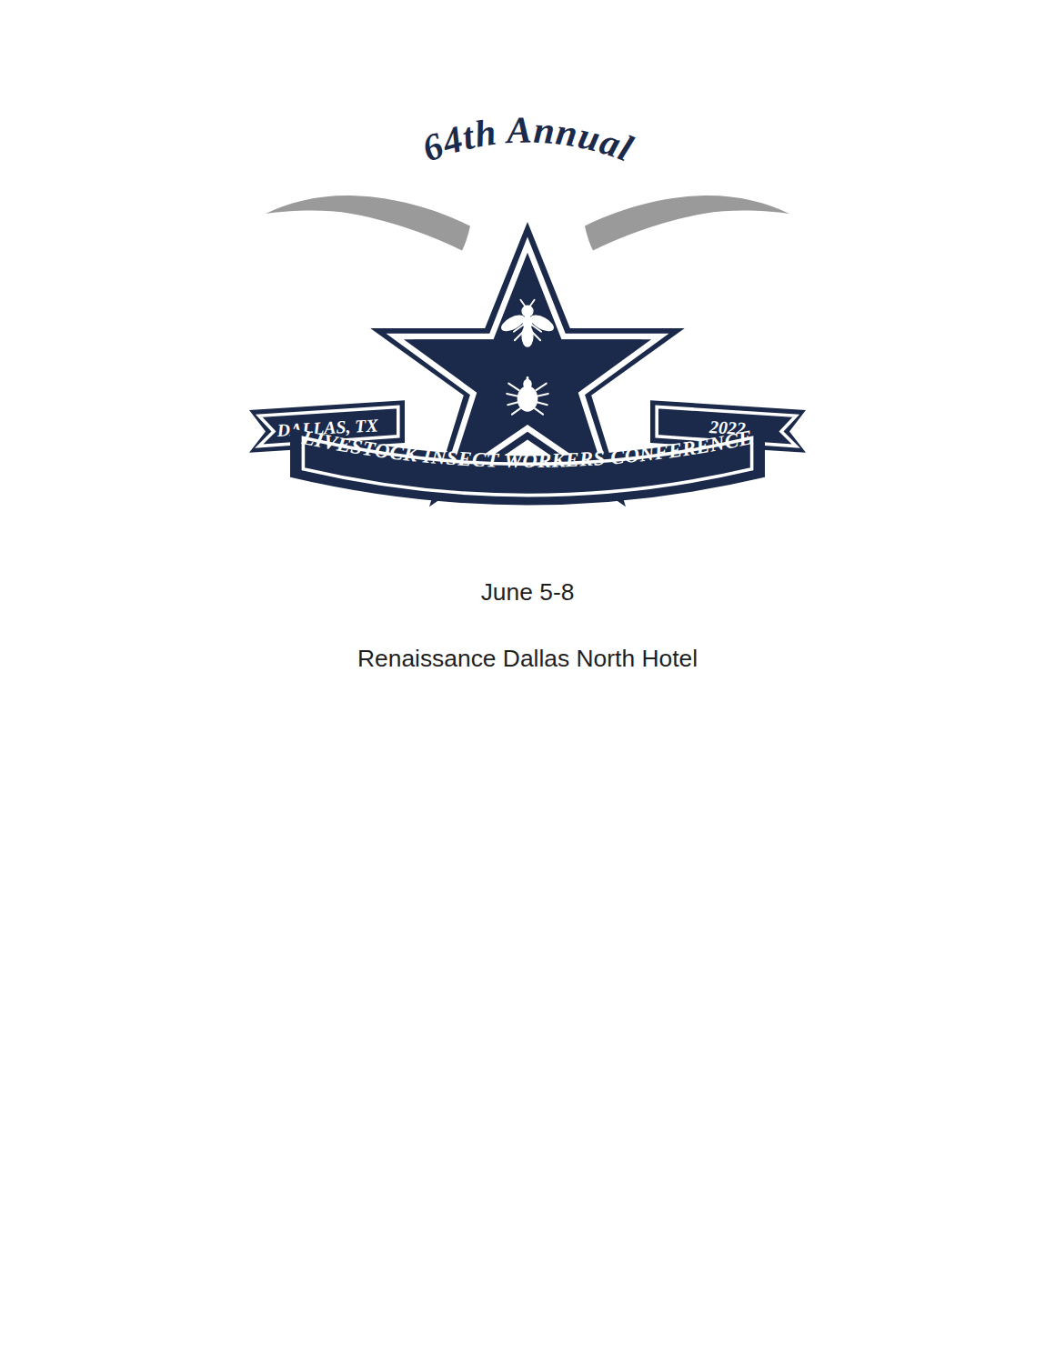64th Annual DALLAS, TX 2022 LIVESTOCK INSECT WORKERS CONFERENCE
64th Annual Livestock Insect Workers Conference, Dallas, TX, 2022
June 5-8
Renaissance Dallas North Hotel